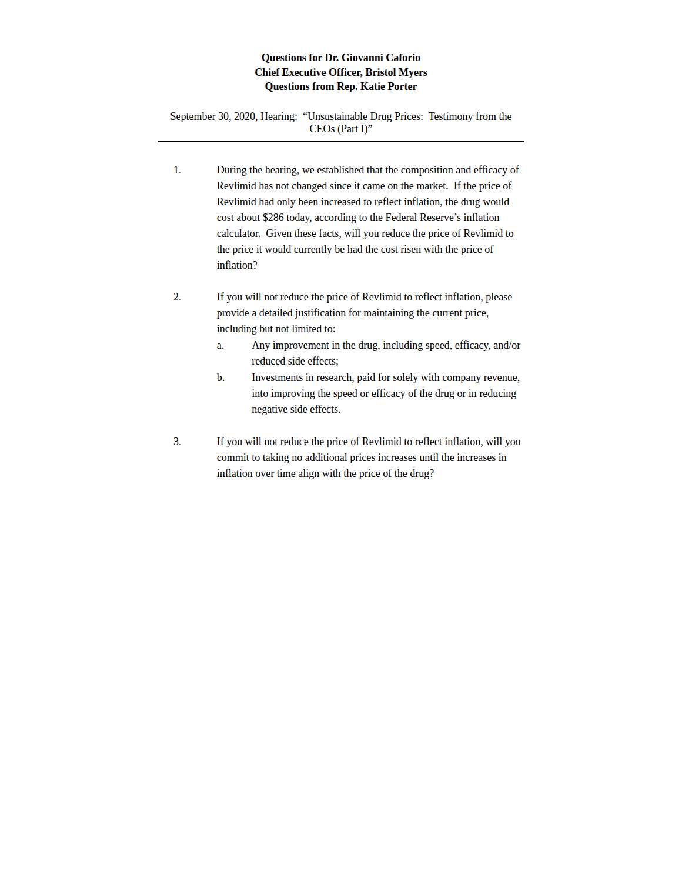Questions for Dr. Giovanni Caforio
Chief Executive Officer, Bristol Myers
Questions from Rep. Katie Porter
September 30, 2020, Hearing: “Unsustainable Drug Prices: Testimony from the CEOs (Part I)”
1. During the hearing, we established that the composition and efficacy of Revlimid has not changed since it came on the market. If the price of Revlimid had only been increased to reflect inflation, the drug would cost about $286 today, according to the Federal Reserve’s inflation calculator. Given these facts, will you reduce the price of Revlimid to the price it would currently be had the cost risen with the price of inflation?
2. If you will not reduce the price of Revlimid to reflect inflation, please provide a detailed justification for maintaining the current price, including but not limited to:
a. Any improvement in the drug, including speed, efficacy, and/or reduced side effects;
b. Investments in research, paid for solely with company revenue, into improving the speed or efficacy of the drug or in reducing negative side effects.
3. If you will not reduce the price of Revlimid to reflect inflation, will you commit to taking no additional prices increases until the increases in inflation over time align with the price of the drug?